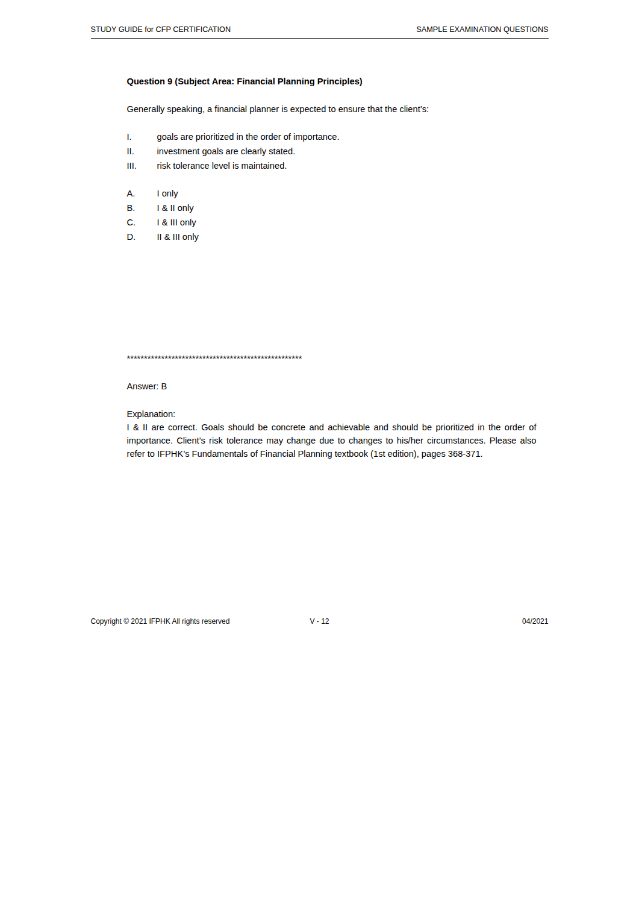STUDY GUIDE for CFP CERTIFICATION
SAMPLE EXAMINATION QUESTIONS
Question 9 (Subject Area: Financial Planning Principles)
Generally speaking, a financial planner is expected to ensure that the client’s:
I. goals are prioritized in the order of importance.
II. investment goals are clearly stated.
III. risk tolerance level is maintained.
A. I only
B. I & II only
C. I & III only
D. II & III only
***************************************************
Answer: B
Explanation:
I & II are correct. Goals should be concrete and achievable and should be prioritized in the order of importance. Client’s risk tolerance may change due to changes to his/her circumstances. Please also refer to IFPHK’s Fundamentals of Financial Planning textbook (1st edition), pages 368-371.
Copyright © 2021 IFPHK All rights reserved
V - 12
04/2021